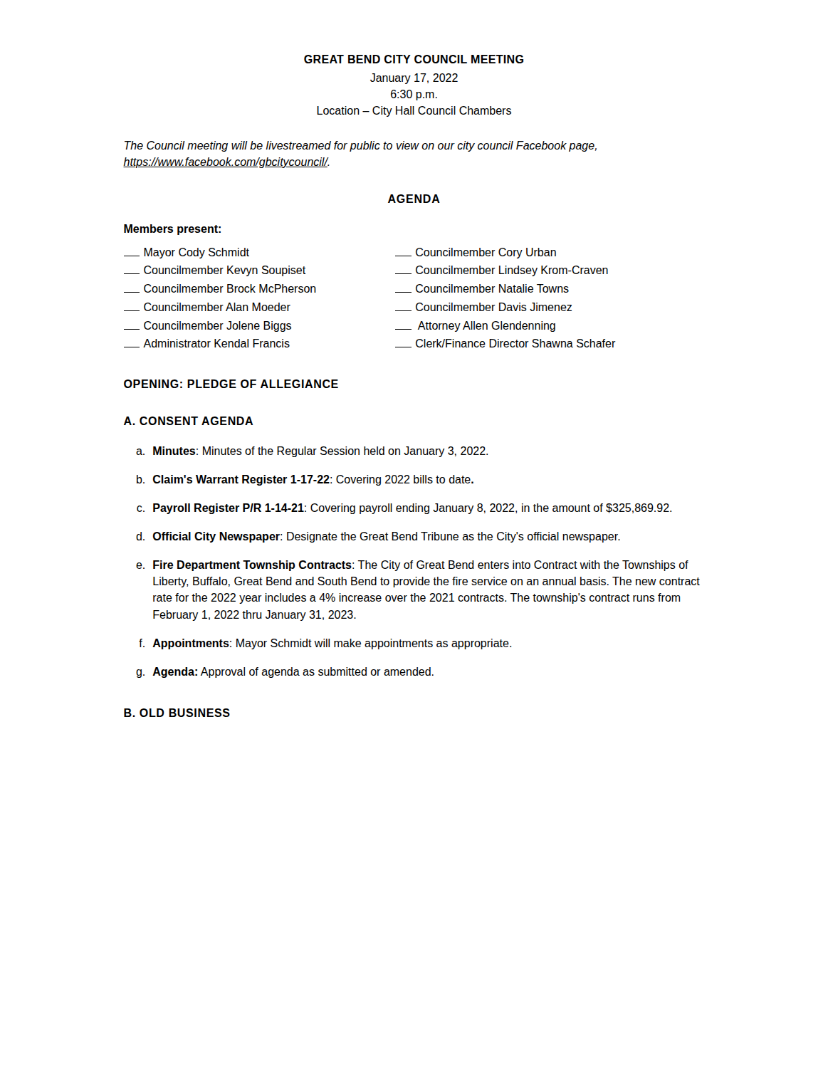GREAT BEND CITY COUNCIL MEETING
January 17, 2022
6:30 p.m.
Location – City Hall Council Chambers
The Council meeting will be livestreamed for public to view on our city council Facebook page, https://www.facebook.com/gbcitycouncil/.
AGENDA
Members present:
| Mayor Cody Schmidt | Councilmember Cory Urban |
| Councilmember Kevyn Soupiset | Councilmember Lindsey Krom-Craven |
| Councilmember Brock McPherson | Councilmember Natalie Towns |
| Councilmember Alan Moeder | Councilmember Davis Jimenez |
| Councilmember Jolene Biggs | Attorney Allen Glendenning |
| Administrator Kendal Francis | Clerk/Finance Director Shawna Schafer |
OPENING: PLEDGE OF ALLEGIANCE
A. CONSENT AGENDA
Minutes: Minutes of the Regular Session held on January 3, 2022.
Claim's Warrant Register 1-17-22: Covering 2022 bills to date.
Payroll Register P/R 1-14-21: Covering payroll ending January 8, 2022, in the amount of $325,869.92.
Official City Newspaper: Designate the Great Bend Tribune as the City's official newspaper.
Fire Department Township Contracts: The City of Great Bend enters into Contract with the Townships of Liberty, Buffalo, Great Bend and South Bend to provide the fire service on an annual basis. The new contract rate for the 2022 year includes a 4% increase over the 2021 contracts. The township's contract runs from February 1, 2022 thru January 31, 2023.
Appointments: Mayor Schmidt will make appointments as appropriate.
Agenda: Approval of agenda as submitted or amended.
B. OLD BUSINESS